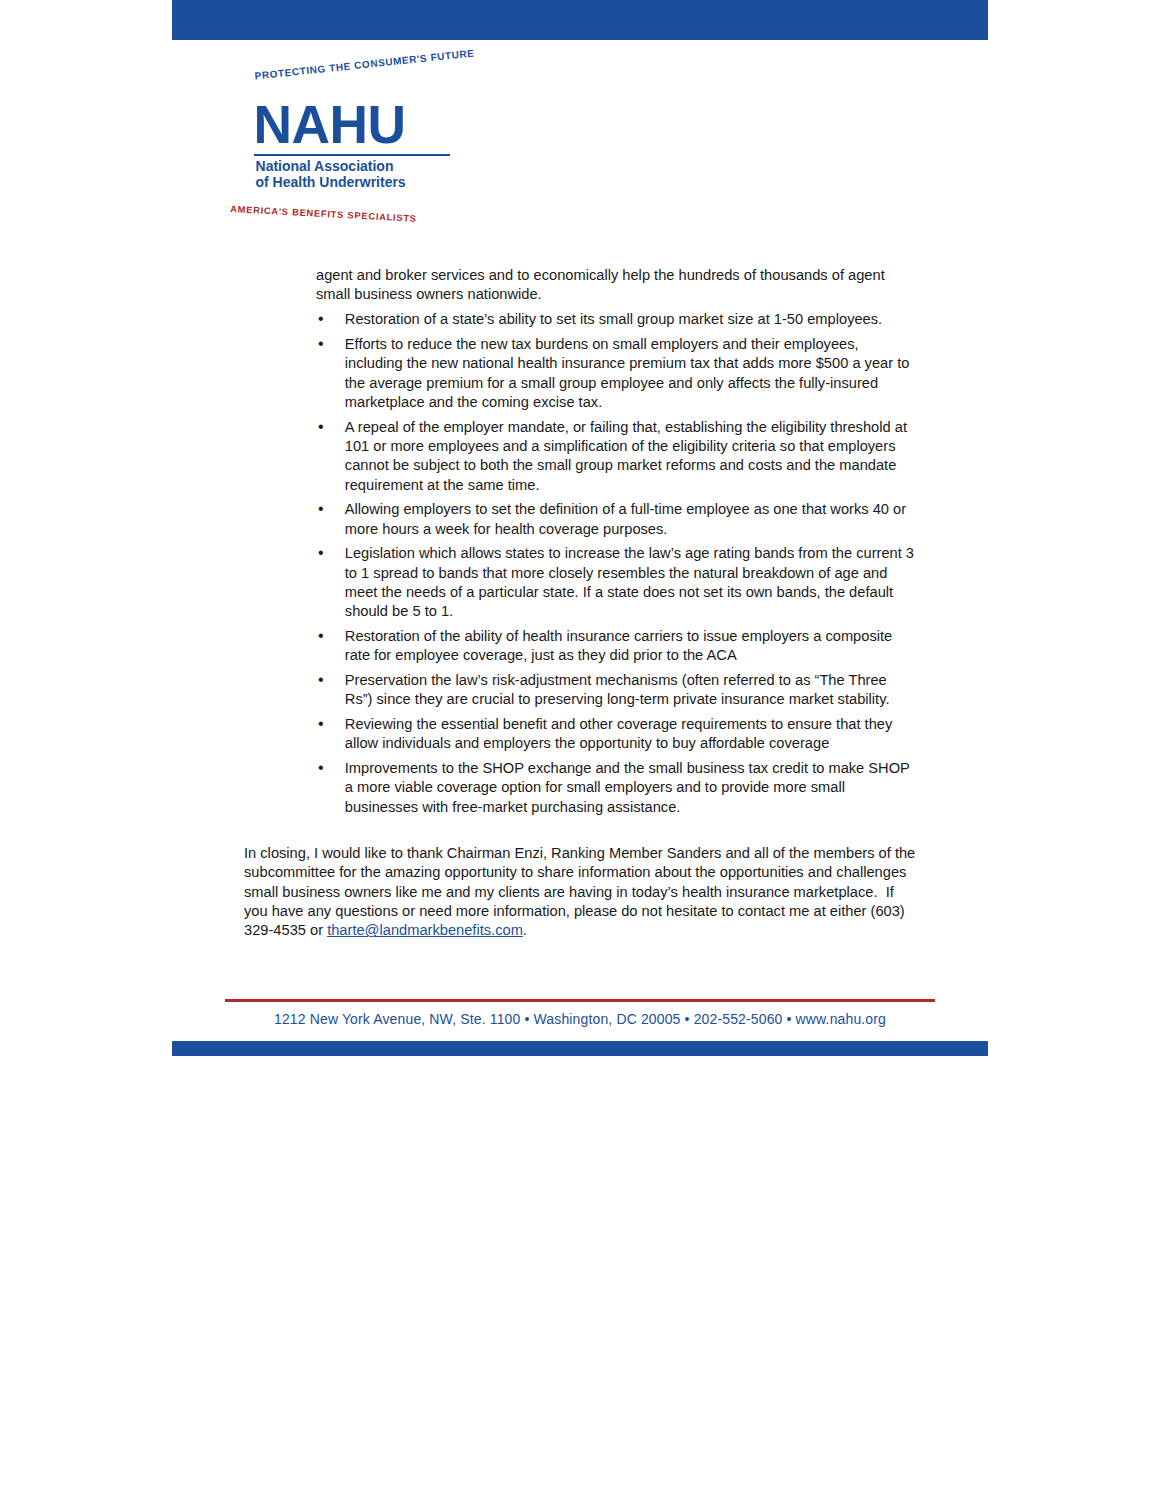PROTECTING THE CONSUMER'S FUTURE
NAHU
National Association of Health Underwriters
AMERICA'S BENEFITS SPECIALISTS
agent and broker services and to economically help the hundreds of thousands of agent small business owners nationwide.
Restoration of a state’s ability to set its small group market size at 1-50 employees.
Efforts to reduce the new tax burdens on small employers and their employees, including the new national health insurance premium tax that adds more $500 a year to the average premium for a small group employee and only affects the fully-insured marketplace and the coming excise tax.
A repeal of the employer mandate, or failing that, establishing the eligibility threshold at 101 or more employees and a simplification of the eligibility criteria so that employers cannot be subject to both the small group market reforms and costs and the mandate requirement at the same time.
Allowing employers to set the definition of a full-time employee as one that works 40 or more hours a week for health coverage purposes.
Legislation which allows states to increase the law’s age rating bands from the current 3 to 1 spread to bands that more closely resembles the natural breakdown of age and meet the needs of a particular state. If a state does not set its own bands, the default should be 5 to 1.
Restoration of the ability of health insurance carriers to issue employers a composite rate for employee coverage, just as they did prior to the ACA
Preservation the law’s risk-adjustment mechanisms (often referred to as “The Three Rs”) since they are crucial to preserving long-term private insurance market stability.
Reviewing the essential benefit and other coverage requirements to ensure that they allow individuals and employers the opportunity to buy affordable coverage
Improvements to the SHOP exchange and the small business tax credit to make SHOP a more viable coverage option for small employers and to provide more small businesses with free-market purchasing assistance.
In closing, I would like to thank Chairman Enzi, Ranking Member Sanders and all of the members of the subcommittee for the amazing opportunity to share information about the opportunities and challenges small business owners like me and my clients are having in today’s health insurance marketplace. If you have any questions or need more information, please do not hesitate to contact me at either (603) 329-4535 or tharte@landmarkbenefits.com.
1212 New York Avenue, NW, Ste. 1100 • Washington, DC 20005 • 202-552-5060 • www.nahu.org